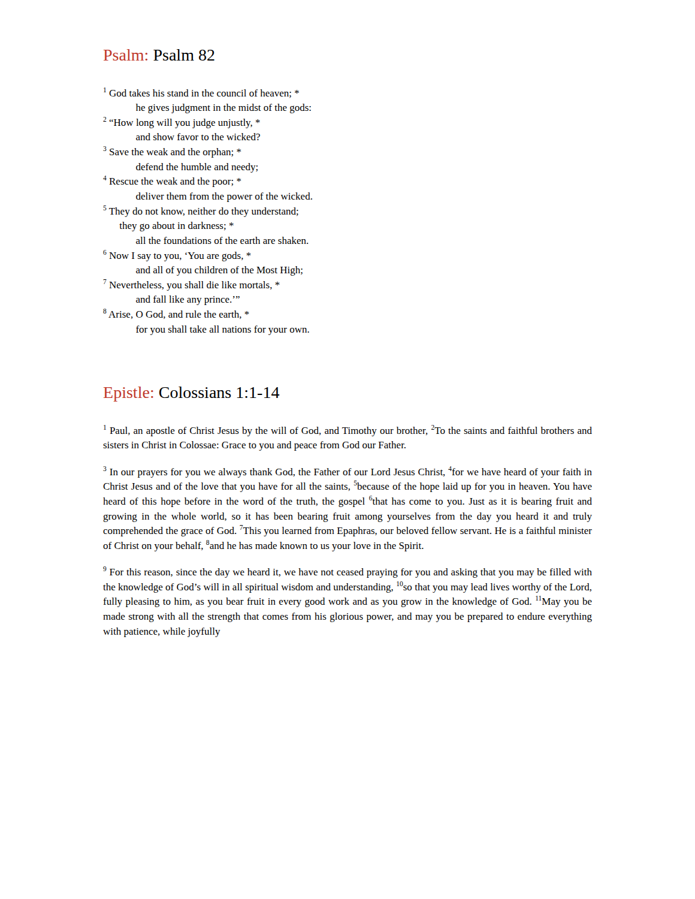Psalm: Psalm 82
1 God takes his stand in the council of heaven; * he gives judgment in the midst of the gods:
2 “How long will you judge unjustly, * and show favor to the wicked?
3 Save the weak and the orphan; * defend the humble and needy;
4 Rescue the weak and the poor; * deliver them from the power of the wicked.
5 They do not know, neither do they understand; they go about in darkness; * all the foundations of the earth are shaken.
6 Now I say to you, ‘You are gods, * and all of you children of the Most High;
7 Nevertheless, you shall die like mortals, * and fall like any prince.’”
8 Arise, O God, and rule the earth, * for you shall take all nations for your own.
Epistle: Colossians 1:1-14
1 Paul, an apostle of Christ Jesus by the will of God, and Timothy our brother, 2To the saints and faithful brothers and sisters in Christ in Colossae: Grace to you and peace from God our Father.
3 In our prayers for you we always thank God, the Father of our Lord Jesus Christ, 4for we have heard of your faith in Christ Jesus and of the love that you have for all the saints, 5because of the hope laid up for you in heaven. You have heard of this hope before in the word of the truth, the gospel 6that has come to you. Just as it is bearing fruit and growing in the whole world, so it has been bearing fruit among yourselves from the day you heard it and truly comprehended the grace of God. 7This you learned from Epaphras, our beloved fellow servant. He is a faithful minister of Christ on your behalf, 8and he has made known to us your love in the Spirit.
9 For this reason, since the day we heard it, we have not ceased praying for you and asking that you may be filled with the knowledge of God’s will in all spiritual wisdom and understanding, 10so that you may lead lives worthy of the Lord, fully pleasing to him, as you bear fruit in every good work and as you grow in the knowledge of God. 11May you be made strong with all the strength that comes from his glorious power, and may you be prepared to endure everything with patience, while joyfully